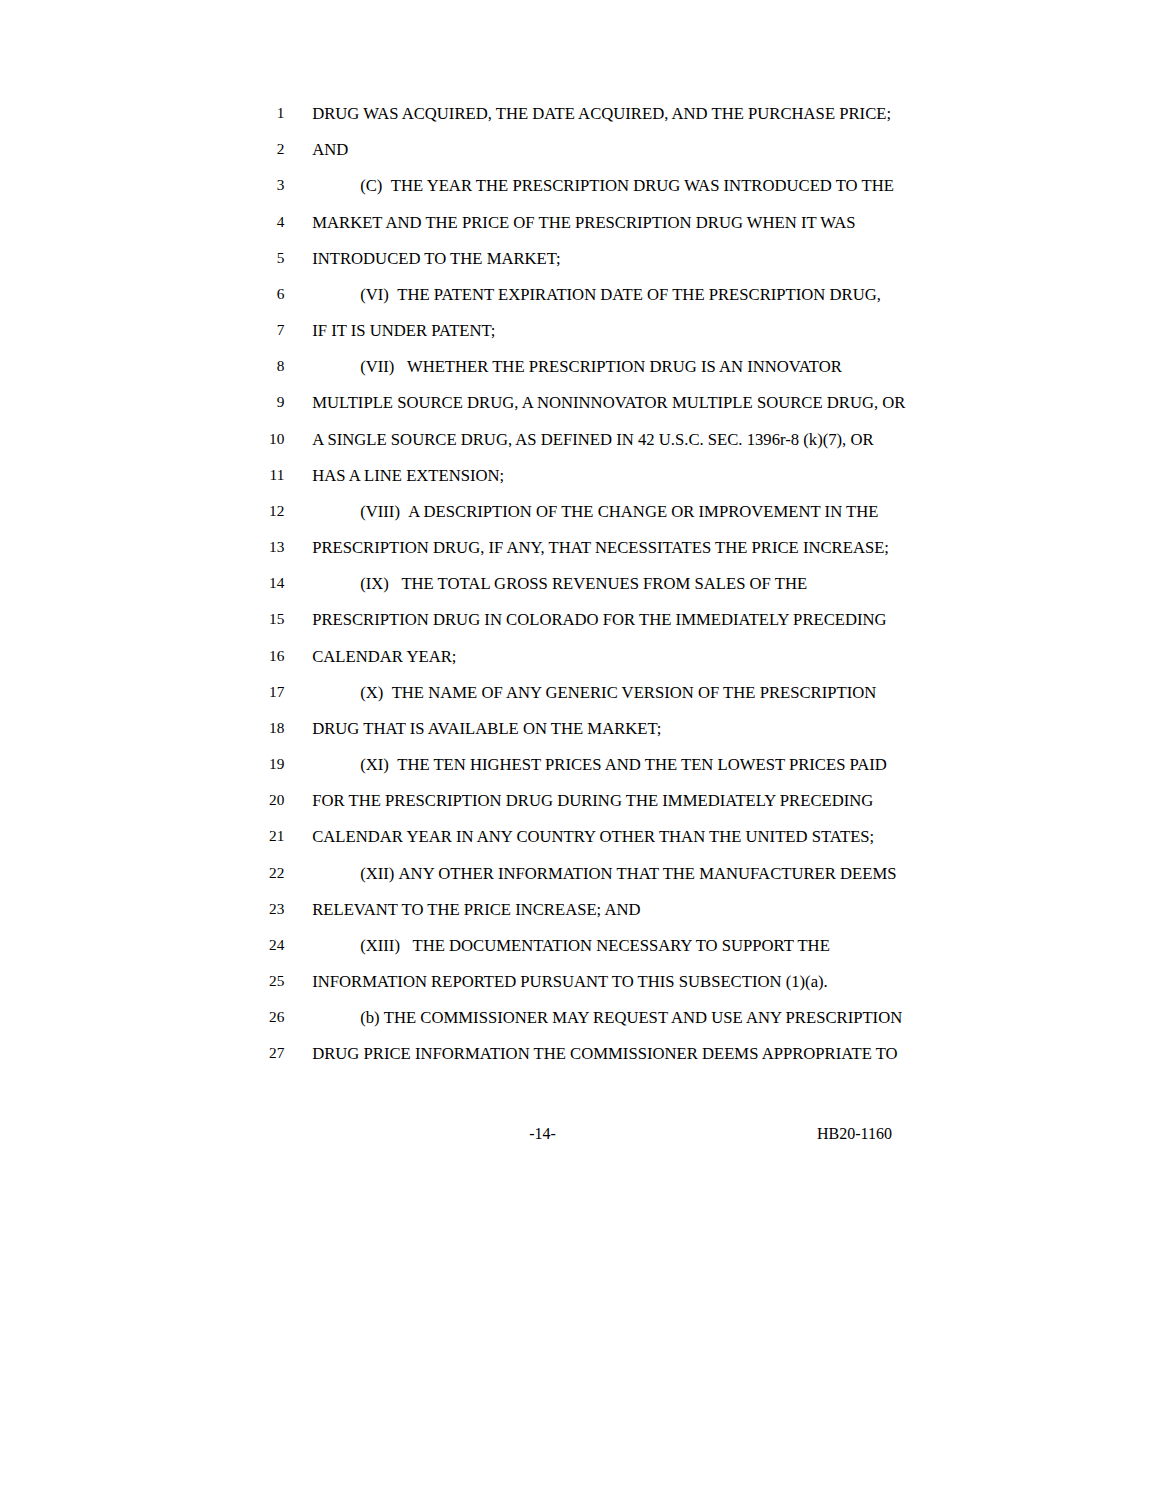| 1 | DRUG WAS ACQUIRED, THE DATE ACQUIRED, AND THE PURCHASE PRICE; |
| 2 | AND |
| 3 | (C) THE YEAR THE PRESCRIPTION DRUG WAS INTRODUCED TO THE |
| 4 | MARKET AND THE PRICE OF THE PRESCRIPTION DRUG WHEN IT WAS |
| 5 | INTRODUCED TO THE MARKET; |
| 6 | (VI) THE PATENT EXPIRATION DATE OF THE PRESCRIPTION DRUG, |
| 7 | IF IT IS UNDER PATENT; |
| 8 | (VII) WHETHER THE PRESCRIPTION DRUG IS AN INNOVATOR |
| 9 | MULTIPLE SOURCE DRUG, A NONINNOVATOR MULTIPLE SOURCE DRUG, OR |
| 10 | A SINGLE SOURCE DRUG, AS DEFINED IN 42 U.S.C. SEC. 1396r-8 (k)(7), OR |
| 11 | HAS A LINE EXTENSION; |
| 12 | (VIII) A DESCRIPTION OF THE CHANGE OR IMPROVEMENT IN THE |
| 13 | PRESCRIPTION DRUG, IF ANY, THAT NECESSITATES THE PRICE INCREASE; |
| 14 | (IX) THE TOTAL GROSS REVENUES FROM SALES OF THE |
| 15 | PRESCRIPTION DRUG IN COLORADO FOR THE IMMEDIATELY PRECEDING |
| 16 | CALENDAR YEAR; |
| 17 | (X) THE NAME OF ANY GENERIC VERSION OF THE PRESCRIPTION |
| 18 | DRUG THAT IS AVAILABLE ON THE MARKET; |
| 19 | (XI) THE TEN HIGHEST PRICES AND THE TEN LOWEST PRICES PAID |
| 20 | FOR THE PRESCRIPTION DRUG DURING THE IMMEDIATELY PRECEDING |
| 21 | CALENDAR YEAR IN ANY COUNTRY OTHER THAN THE UNITED STATES; |
| 22 | (XII) ANY OTHER INFORMATION THAT THE MANUFACTURER DEEMS |
| 23 | RELEVANT TO THE PRICE INCREASE; AND |
| 24 | (XIII) THE DOCUMENTATION NECESSARY TO SUPPORT THE |
| 25 | INFORMATION REPORTED PURSUANT TO THIS SUBSECTION (1)(a). |
| 26 | (b) THE COMMISSIONER MAY REQUEST AND USE ANY PRESCRIPTION |
| 27 | DRUG PRICE INFORMATION THE COMMISSIONER DEEMS APPROPRIATE TO |
-14- HB20-1160